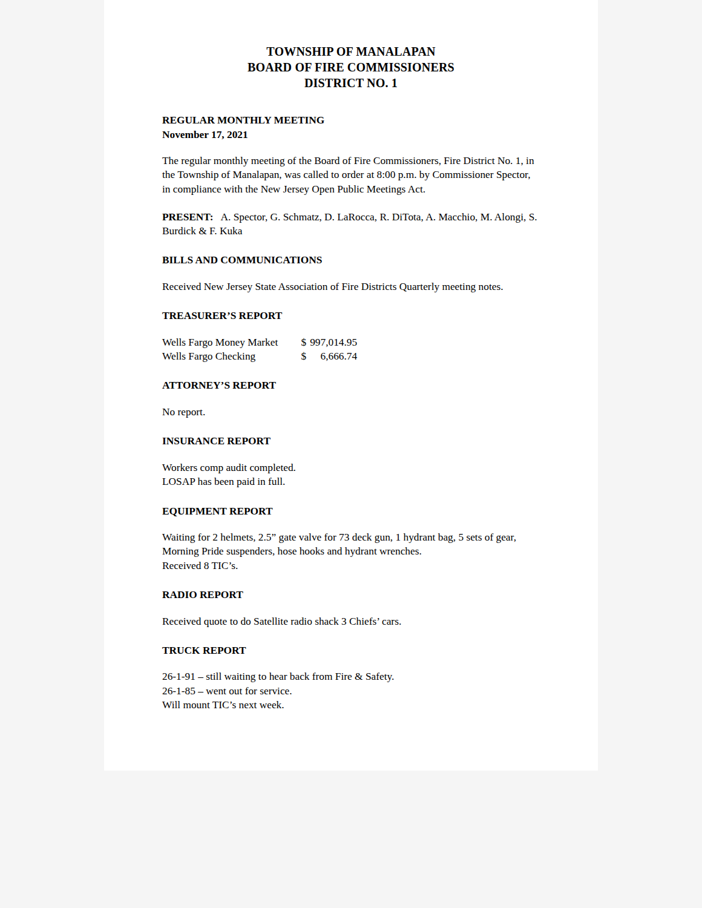TOWNSHIP OF MANALAPAN BOARD OF FIRE COMMISSIONERS DISTRICT NO. 1
REGULAR MONTHLY MEETING
November 17, 2021
The regular monthly meeting of the Board of Fire Commissioners, Fire District No. 1, in the Township of Manalapan, was called to order at 8:00 p.m. by Commissioner Spector, in compliance with the New Jersey Open Public Meetings Act.
PRESENT: A. Spector, G. Schmatz, D. LaRocca, R. DiTota, A. Macchio, M. Alongi, S. Burdick & F. Kuka
BILLS AND COMMUNICATIONS
Received New Jersey State Association of Fire Districts Quarterly meeting notes.
TREASURER’S REPORT
| Wells Fargo Money Market | $ | 997,014.95 |
| Wells Fargo Checking | $ | 6,666.74 |
ATTORNEY’S REPORT
No report.
INSURANCE REPORT
Workers comp audit completed.
LOSAP has been paid in full.
EQUIPMENT REPORT
Waiting for 2 helmets, 2.5” gate valve for 73 deck gun, 1 hydrant bag, 5 sets of gear, Morning Pride suspenders, hose hooks and hydrant wrenches.
Received 8 TIC’s.
RADIO REPORT
Received quote to do Satellite radio shack 3 Chiefs’ cars.
TRUCK REPORT
26-1-91 – still waiting to hear back from Fire & Safety.
26-1-85 – went out for service.
Will mount TIC’s next week.